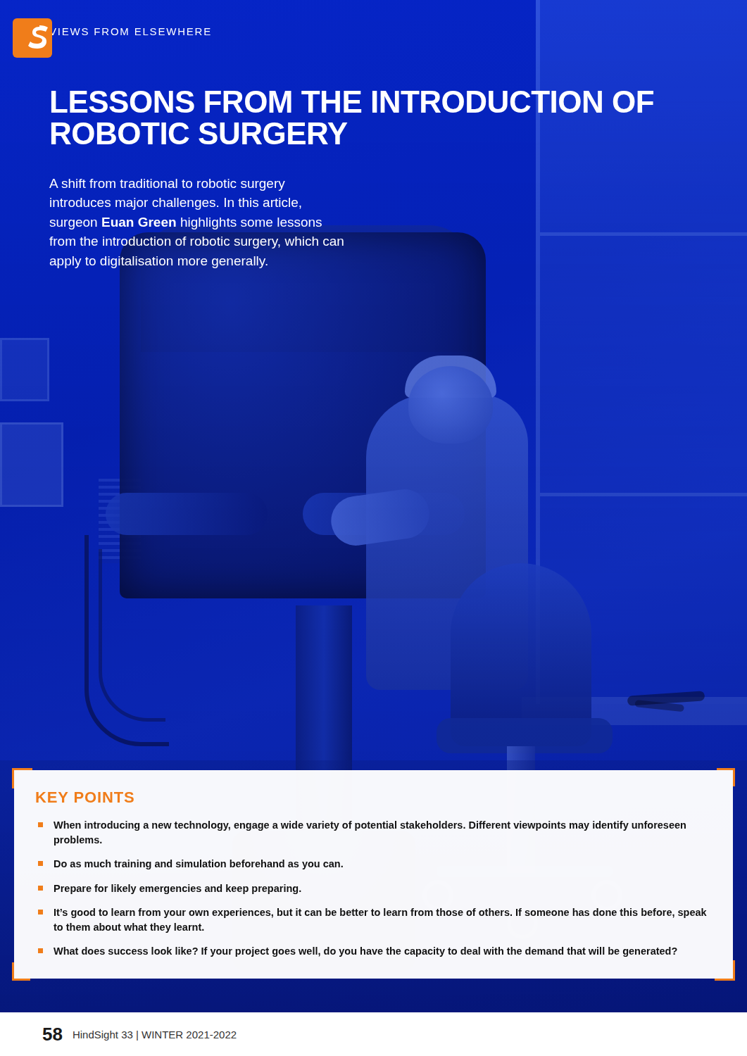Views from elsewhere
Lessons from the introduction of robotic surgery
A shift from traditional to robotic surgery introduces major challenges. In this article, surgeon Euan Green highlights some lessons from the introduction of robotic surgery, which can apply to digitalisation more generally.
Key points
When introducing a new technology, engage a wide variety of potential stakeholders. Different viewpoints may identify unforeseen problems.
Do as much training and simulation beforehand as you can.
Prepare for likely emergencies and keep preparing.
It’s good to learn from your own experiences, but it can be better to learn from those of others. If someone has done this before, speak to them about what they learnt.
What does success look like? If your project goes well, do you have the capacity to deal with the demand that will be generated?
58 HindSight 33 | WINTER 2021-2022